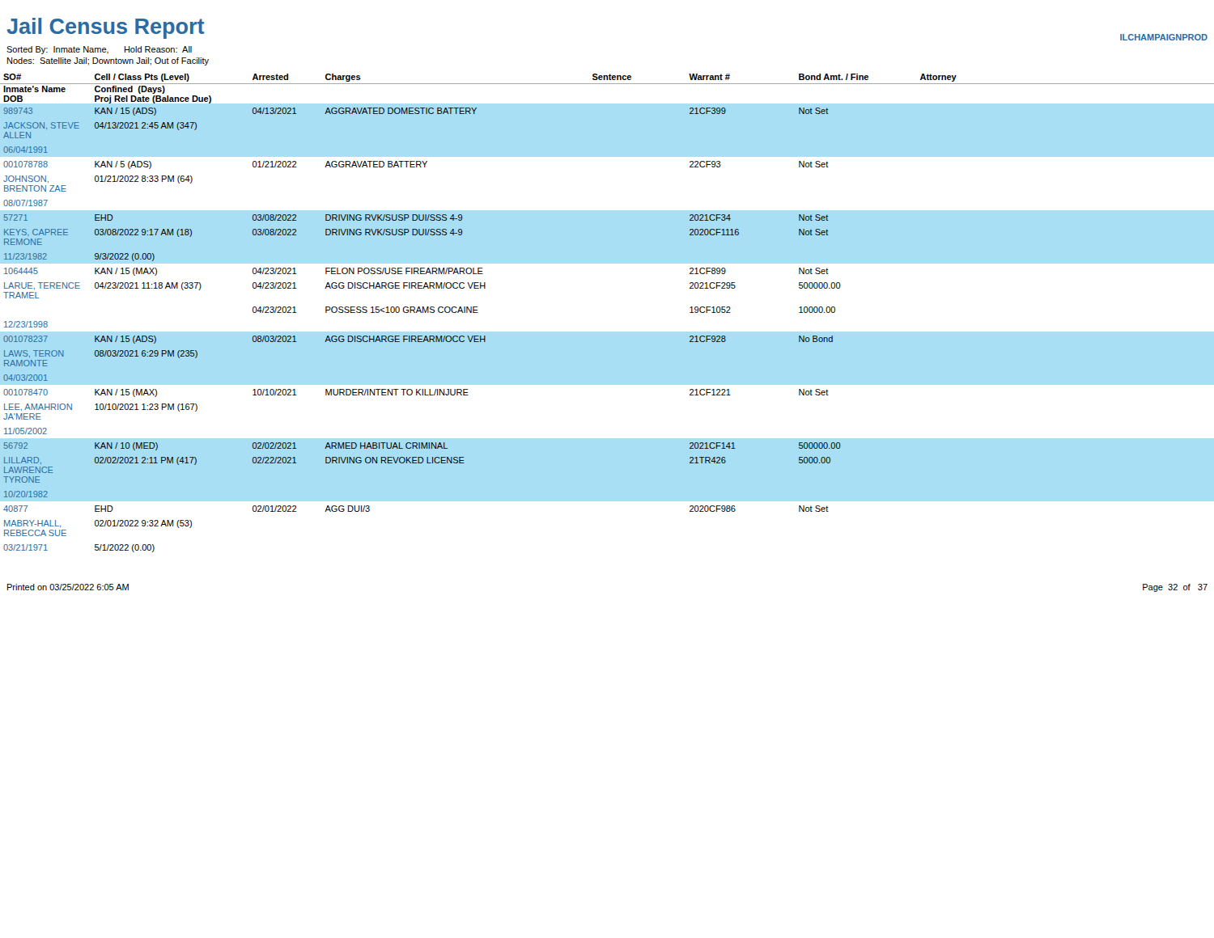ILCHAMPAIGNPROD
Jail Census Report
Sorted By: Inmate Name, Hold Reason: All
Nodes: Satellite Jail; Downtown Jail; Out of Facility
| SO# | Cell / Class Pts (Level) | Arrested | Charges | Sentence | Warrant # | Bond Amt. / Fine | Attorney |
| --- | --- | --- | --- | --- | --- | --- | --- |
| Inmate's Name | Confined (Days) | | | | | | |
| DOB | Proj Rel Date (Balance Due) | | | | | | |
| 989743 | KAN / 15 (ADS) | 04/13/2021 | AGGRAVATED DOMESTIC BATTERY | | 21CF399 | Not Set | |
| JACKSON, STEVE ALLEN | 04/13/2021 2:45 AM (347) | | | | | | |
| 06/04/1991 | | | | | | | |
| 001078788 | KAN / 5 (ADS) | 01/21/2022 | AGGRAVATED BATTERY | | 22CF93 | Not Set | |
| JOHNSON, BRENTON ZAE | 01/21/2022 8:33 PM (64) | | | | | | |
| 08/07/1987 | | | | | | | |
| 57271 | EHD | 03/08/2022 | DRIVING RVK/SUSP DUI/SSS 4-9 | | 2021CF34 | Not Set | |
| KEYS, CAPREE REMONE | 03/08/2022 9:17 AM (18) | 03/08/2022 | DRIVING RVK/SUSP DUI/SSS 4-9 | | 2020CF1116 | Not Set | |
| 11/23/1982 | 9/3/2022 (0.00) | | | | | | |
| 1064445 | KAN / 15 (MAX) | 04/23/2021 | FELON POSS/USE FIREARM/PAROLE | | 21CF899 | Not Set | |
| LARUE, TERENCE TRAMEL | 04/23/2021 11:18 AM (337) | 04/23/2021 | AGG DISCHARGE FIREARM/OCC VEH | | 2021CF295 | 500000.00 | |
| | | 04/23/2021 | POSSESS 15<100 GRAMS COCAINE | | 19CF1052 | 10000.00 | |
| 12/23/1998 | | | | | | | |
| 001078237 | KAN / 15 (ADS) | 08/03/2021 | AGG DISCHARGE FIREARM/OCC VEH | | 21CF928 | No Bond | |
| LAWS, TERON RAMONTE | 08/03/2021 6:29 PM (235) | | | | | | |
| 04/03/2001 | | | | | | | |
| 001078470 | KAN / 15 (MAX) | 10/10/2021 | MURDER/INTENT TO KILL/INJURE | | 21CF1221 | Not Set | |
| LEE, AMAHRION JA'MERE | 10/10/2021 1:23 PM (167) | | | | | | |
| 11/05/2002 | | | | | | | |
| 56792 | KAN / 10 (MED) | 02/02/2021 | ARMED HABITUAL CRIMINAL | | 2021CF141 | 500000.00 | |
| LILLARD, LAWRENCE TYRONE | 02/02/2021 2:11 PM (417) | 02/22/2021 | DRIVING ON REVOKED LICENSE | | 21TR426 | 5000.00 | |
| 10/20/1982 | | | | | | | |
| 40877 | EHD | 02/01/2022 | AGG DUI/3 | | 2020CF986 | Not Set | |
| MABRY-HALL, REBECCA SUE | 02/01/2022 9:32 AM (53) | | | | | | |
| 03/21/1971 | 5/1/2022 (0.00) | | | | | | |
Printed on 03/25/2022 6:05 AM
Page 32 of 37